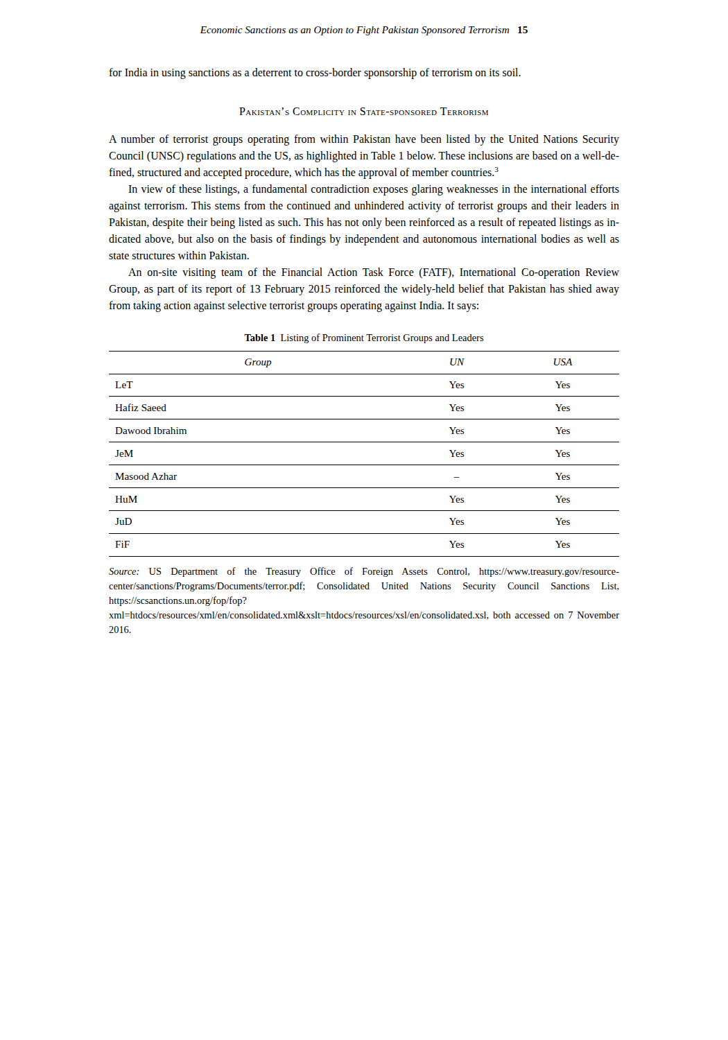Economic Sanctions as an Option to Fight Pakistan Sponsored Terrorism15
for India in using sanctions as a deterrent to cross-border sponsorship of terrorism on its soil.
Pakistan’s Complicity in State-sponsored Terrorism
A number of terrorist groups operating from within Pakistan have been listed by the United Nations Security Council (UNSC) regulations and the US, as highlighted in Table 1 below. These inclusions are based on a well-defined, structured and accepted procedure, which has the approval of member countries.3
In view of these listings, a fundamental contradiction exposes glaring weaknesses in the international efforts against terrorism. This stems from the continued and unhindered activity of terrorist groups and their leaders in Pakistan, despite their being listed as such. This has not only been reinforced as a result of repeated listings as indicated above, but also on the basis of findings by independent and autonomous international bodies as well as state structures within Pakistan.
An on-site visiting team of the Financial Action Task Force (FATF), International Co-operation Review Group, as part of its report of 13 February 2015 reinforced the widely-held belief that Pakistan has shied away from taking action against selective terrorist groups operating against India. It says:
Table 1 Listing of Prominent Terrorist Groups and Leaders
| Group | UN | USA |
| --- | --- | --- |
| LeT | Yes | Yes |
| Hafiz Saeed | Yes | Yes |
| Dawood Ibrahim | Yes | Yes |
| JeM | Yes | Yes |
| Masood Azhar | – | Yes |
| HuM | Yes | Yes |
| JuD | Yes | Yes |
| FiF | Yes | Yes |
Source: US Department of the Treasury Office of Foreign Assets Control, https://www.treasury.gov/resource-center/sanctions/Programs/Documents/terror.pdf; Consolidated United Nations Security Council Sanctions List, https://scsanctions.un.org/fop/fop?xml=htdocs/resources/xml/en/consolidated.xml&xslt=htdocs/resources/xsl/en/consolidated.xsl, both accessed on 7 November 2016.